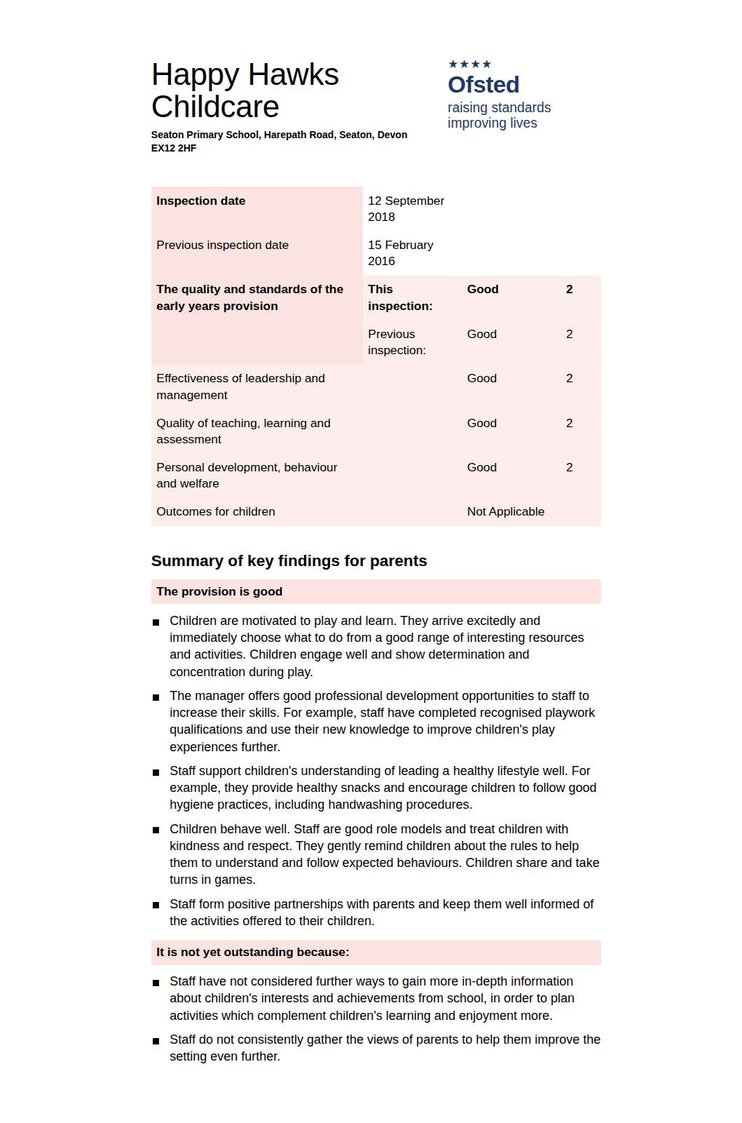Happy Hawks Childcare
Seaton Primary School, Harepath Road, Seaton, Devon EX12 2HF
★★★★
Ofsted
raising standards
improving lives
| Inspection date | 12 September 2018 | | |
| Previous inspection date | 15 February 2016 | | |
| The quality and standards of the early years provision | This inspection: | Good | 2 |
| Previous inspection: | Good | 2 |
| Effectiveness of leadership and management | | Good | 2 |
| Quality of teaching, learning and assessment | | Good | 2 |
| Personal development, behaviour and welfare | | Good | 2 |
| Outcomes for children | | Not Applicable | |
Summary of key findings for parents
The provision is good
Children are motivated to play and learn. They arrive excitedly and immediately choose what to do from a good range of interesting resources and activities. Children engage well and show determination and concentration during play.
The manager offers good professional development opportunities to staff to increase their skills. For example, staff have completed recognised playwork qualifications and use their new knowledge to improve children's play experiences further.
Staff support children's understanding of leading a healthy lifestyle well. For example, they provide healthy snacks and encourage children to follow good hygiene practices, including handwashing procedures.
Children behave well. Staff are good role models and treat children with kindness and respect. They gently remind children about the rules to help them to understand and follow expected behaviours. Children share and take turns in games.
Staff form positive partnerships with parents and keep them well informed of the activities offered to their children.
It is not yet outstanding because:
Staff have not considered further ways to gain more in-depth information about children's interests and achievements from school, in order to plan activities which complement children's learning and enjoyment more.
Staff do not consistently gather the views of parents to help them improve the setting even further.